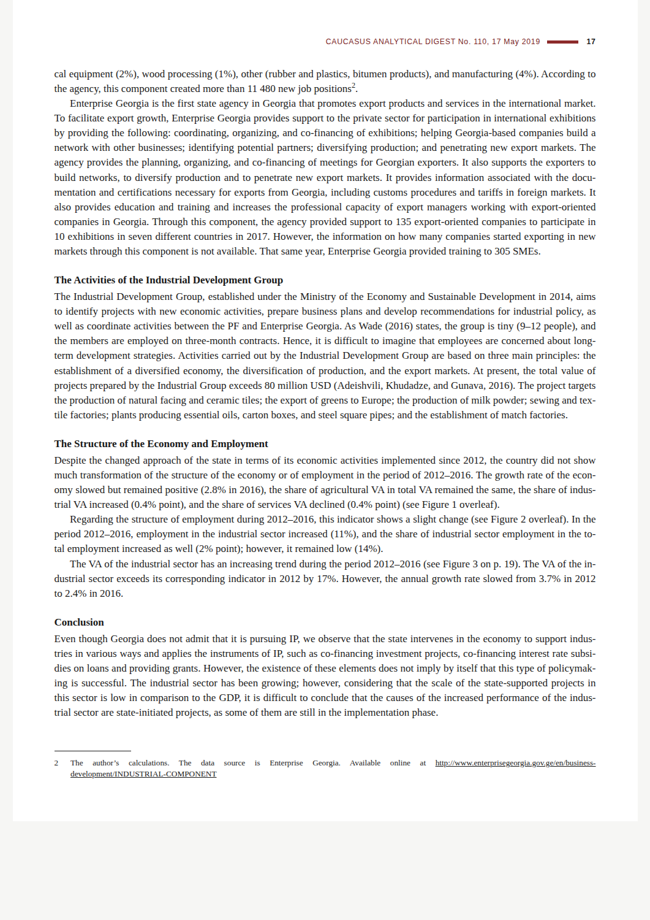CAUCASUS ANALYTICAL DIGEST No. 110, 17 May 2019 17
cal equipment (2%), wood processing (1%), other (rubber and plastics, bitumen products), and manufacturing (4%). According to the agency, this component created more than 11 480 new job positions2.
Enterprise Georgia is the first state agency in Georgia that promotes export products and services in the international market. To facilitate export growth, Enterprise Georgia provides support to the private sector for participation in international exhibitions by providing the following: coordinating, organizing, and co-financing of exhibitions; helping Georgia-based companies build a network with other businesses; identifying potential partners; diversifying production; and penetrating new export markets. The agency provides the planning, organizing, and co-financing of meetings for Georgian exporters. It also supports the exporters to build networks, to diversify production and to penetrate new export markets. It provides information associated with the documentation and certifications necessary for exports from Georgia, including customs procedures and tariffs in foreign markets. It also provides education and training and increases the professional capacity of export managers working with export-oriented companies in Georgia. Through this component, the agency provided support to 135 export-oriented companies to participate in 10 exhibitions in seven different countries in 2017. However, the information on how many companies started exporting in new markets through this component is not available. That same year, Enterprise Georgia provided training to 305 SMEs.
The Activities of the Industrial Development Group
The Industrial Development Group, established under the Ministry of the Economy and Sustainable Development in 2014, aims to identify projects with new economic activities, prepare business plans and develop recommendations for industrial policy, as well as coordinate activities between the PF and Enterprise Georgia. As Wade (2016) states, the group is tiny (9–12 people), and the members are employed on three-month contracts. Hence, it is difficult to imagine that employees are concerned about long-term development strategies. Activities carried out by the Industrial Development Group are based on three main principles: the establishment of a diversified economy, the diversification of production, and the export markets. At present, the total value of projects prepared by the Industrial Group exceeds 80 million USD (Adeishvili, Khudadze, and Gunava, 2016). The project targets the production of natural facing and ceramic tiles; the export of greens to Europe; the production of milk powder; sewing and textile factories; plants producing essential oils, carton boxes, and steel square pipes; and the establishment of match factories.
The Structure of the Economy and Employment
Despite the changed approach of the state in terms of its economic activities implemented since 2012, the country did not show much transformation of the structure of the economy or of employment in the period of 2012–2016. The growth rate of the economy slowed but remained positive (2.8% in 2016), the share of agricultural VA in total VA remained the same, the share of industrial VA increased (0.4% point), and the share of services VA declined (0.4% point) (see Figure 1 overleaf).
Regarding the structure of employment during 2012–2016, this indicator shows a slight change (see Figure 2 overleaf). In the period 2012–2016, employment in the industrial sector increased (11%), and the share of industrial sector employment in the total employment increased as well (2% point); however, it remained low (14%).
The VA of the industrial sector has an increasing trend during the period 2012–2016 (see Figure 3 on p. 19). The VA of the industrial sector exceeds its corresponding indicator in 2012 by 17%. However, the annual growth rate slowed from 3.7% in 2012 to 2.4% in 2016.
Conclusion
Even though Georgia does not admit that it is pursuing IP, we observe that the state intervenes in the economy to support industries in various ways and applies the instruments of IP, such as co-financing investment projects, co-financing interest rate subsidies on loans and providing grants. However, the existence of these elements does not imply by itself that this type of policymaking is successful. The industrial sector has been growing; however, considering that the scale of the state-supported projects in this sector is low in comparison to the GDP, it is difficult to conclude that the causes of the increased performance of the industrial sector are state-initiated projects, as some of them are still in the implementation phase.
2 The author’s calculations. The data source is Enterprise Georgia. Available online at http://www.enterprisegeorgia.gov.ge/en/business-development/INDUSTRIAL-COMPONENT